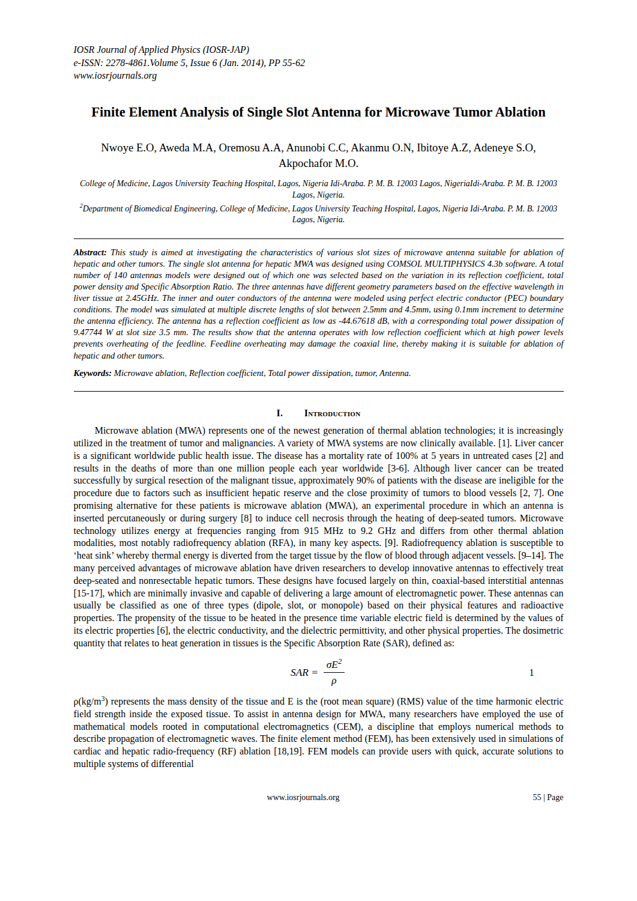IOSR Journal of Applied Physics (IOSR-JAP)
e-ISSN: 2278-4861.Volume 5, Issue 6 (Jan. 2014), PP 55-62
www.iosrjournals.org
Finite Element Analysis of Single Slot Antenna for Microwave Tumor Ablation
Nwoye E.O, Aweda M.A, Oremosu A.A, Anunobi C.C, Akanmu O.N, Ibitoye A.Z, Adeneye S.O, Akpochafor M.O.
College of Medicine, Lagos University Teaching Hospital, Lagos, Nigeria Idi-Araba. P. M. B. 12003 Lagos, NigeriaIdi-Araba. P. M. B. 12003 Lagos, Nigeria.
2Department of Biomedical Engineering, College of Medicine, Lagos University Teaching Hospital, Lagos, Nigeria Idi-Araba. P. M. B. 12003 Lagos, Nigeria.
Abstract: This study is aimed at investigating the characteristics of various slot sizes of microwave antenna suitable for ablation of hepatic and other tumors. The single slot antenna for hepatic MWA was designed using COMSOL MULTIPHYSICS 4.3b software. A total number of 140 antennas models were designed out of which one was selected based on the variation in its reflection coefficient, total power density and Specific Absorption Ratio. The three antennas have different geometry parameters based on the effective wavelength in liver tissue at 2.45GHz. The inner and outer conductors of the antenna were modeled using perfect electric conductor (PEC) boundary conditions. The model was simulated at multiple discrete lengths of slot between 2.5mm and 4.5mm, using 0.1mm increment to determine the antenna efficiency. The antenna has a reflection coefficient as low as -44.67618 dB, with a corresponding total power dissipation of 9.47744 W at slot size 3.5 mm. The results show that the antenna operates with low reflection coefficient which at high power levels prevents overheating of the feedline. Feedline overheating may damage the coaxial line, thereby making it is suitable for ablation of hepatic and other tumors.
Keywords: Microwave ablation, Reflection coefficient, Total power dissipation, tumor, Antenna.
I. Introduction
Microwave ablation (MWA) represents one of the newest generation of thermal ablation technologies; it is increasingly utilized in the treatment of tumor and malignancies. A variety of MWA systems are now clinically available. [1]. Liver cancer is a significant worldwide public health issue. The disease has a mortality rate of 100% at 5 years in untreated cases [2] and results in the deaths of more than one million people each year worldwide [3-6]. Although liver cancer can be treated successfully by surgical resection of the malignant tissue, approximately 90% of patients with the disease are ineligible for the procedure due to factors such as insufficient hepatic reserve and the close proximity of tumors to blood vessels [2, 7]. One promising alternative for these patients is microwave ablation (MWA), an experimental procedure in which an antenna is inserted percutaneously or during surgery [8] to induce cell necrosis through the heating of deep-seated tumors. Microwave technology utilizes energy at frequencies ranging from 915 MHz to 9.2 GHz and differs from other thermal ablation modalities, most notably radiofrequency ablation (RFA), in many key aspects. [9]. Radiofrequency ablation is susceptible to ‘heat sink’ whereby thermal energy is diverted from the target tissue by the flow of blood through adjacent vessels. [9–14]. The many perceived advantages of microwave ablation have driven researchers to develop innovative antennas to effectively treat deep-seated and nonresectable hepatic tumors. These designs have focused largely on thin, coaxial-based interstitial antennas [15-17], which are minimally invasive and capable of delivering a large amount of electromagnetic power. These antennas can usually be classified as one of three types (dipole, slot, or monopole) based on their physical features and radioactive properties. The propensity of the tissue to be heated in the presence time variable electric field is determined by the values of its electric properties [6], the electric conductivity, and the dielectric permittivity, and other physical properties. The dosimetric quantity that relates to heat generation in tissues is the Specific Absorption Rate (SAR), defined as:
SAR = σE2 ρ 1
ρ(kg/m3) represents the mass density of the tissue and E is the (root mean square) (RMS) value of the time harmonic electric field strength inside the exposed tissue. To assist in antenna design for MWA, many researchers have employed the use of mathematical models rooted in computational electromagnetics (CEM), a discipline that employs numerical methods to describe propagation of electromagnetic waves. The finite element method (FEM), has been extensively used in simulations of cardiac and hepatic radio-frequency (RF) ablation [18,19]. FEM models can provide users with quick, accurate solutions to multiple systems of differential
www.iosrjournals.org 55 | Page